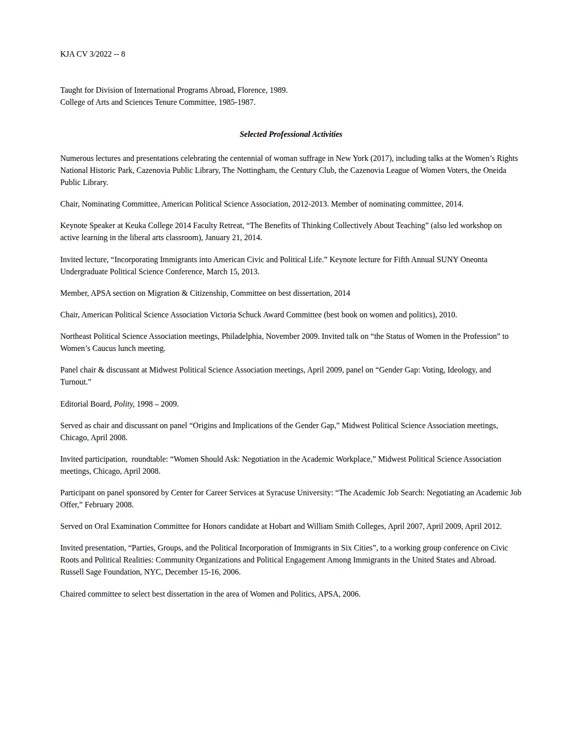KJA CV 3/2022 -- 8
Taught for Division of International Programs Abroad, Florence, 1989.
College of Arts and Sciences Tenure Committee, 1985-1987.
Selected Professional Activities
Numerous lectures and presentations celebrating the centennial of woman suffrage in New York (2017), including talks at the Women’s Rights National Historic Park, Cazenovia Public Library, The Nottingham, the Century Club, the Cazenovia League of Women Voters, the Oneida Public Library.
Chair, Nominating Committee, American Political Science Association, 2012-2013. Member of nominating committee, 2014.
Keynote Speaker at Keuka College 2014 Faculty Retreat, “The Benefits of Thinking Collectively About Teaching” (also led workshop on active learning in the liberal arts classroom), January 21, 2014.
Invited lecture, “Incorporating Immigrants into American Civic and Political Life.” Keynote lecture for Fifth Annual SUNY Oneonta Undergraduate Political Science Conference, March 15, 2013.
Member, APSA section on Migration & Citizenship, Committee on best dissertation, 2014
Chair, American Political Science Association Victoria Schuck Award Committee (best book on women and politics), 2010.
Northeast Political Science Association meetings, Philadelphia, November 2009. Invited talk on “the Status of Women in the Profession” to Women’s Caucus lunch meeting.
Panel chair & discussant at Midwest Political Science Association meetings, April 2009, panel on “Gender Gap: Voting, Ideology, and Turnout.”
Editorial Board, Polity, 1998 – 2009.
Served as chair and discussant on panel “Origins and Implications of the Gender Gap,” Midwest Political Science Association meetings, Chicago, April 2008.
Invited participation, roundtable: “Women Should Ask: Negotiation in the Academic Workplace,” Midwest Political Science Association meetings, Chicago, April 2008.
Participant on panel sponsored by Center for Career Services at Syracuse University: “The Academic Job Search: Negotiating an Academic Job Offer,” February 2008.
Served on Oral Examination Committee for Honors candidate at Hobart and William Smith Colleges, April 2007, April 2009, April 2012.
Invited presentation, “Parties, Groups, and the Political Incorporation of Immigrants in Six Cities”, to a working group conference on Civic Roots and Political Realities: Community Organizations and Political Engagement Among Immigrants in the United States and Abroad. Russell Sage Foundation, NYC, December 15-16, 2006.
Chaired committee to select best dissertation in the area of Women and Politics, APSA, 2006.